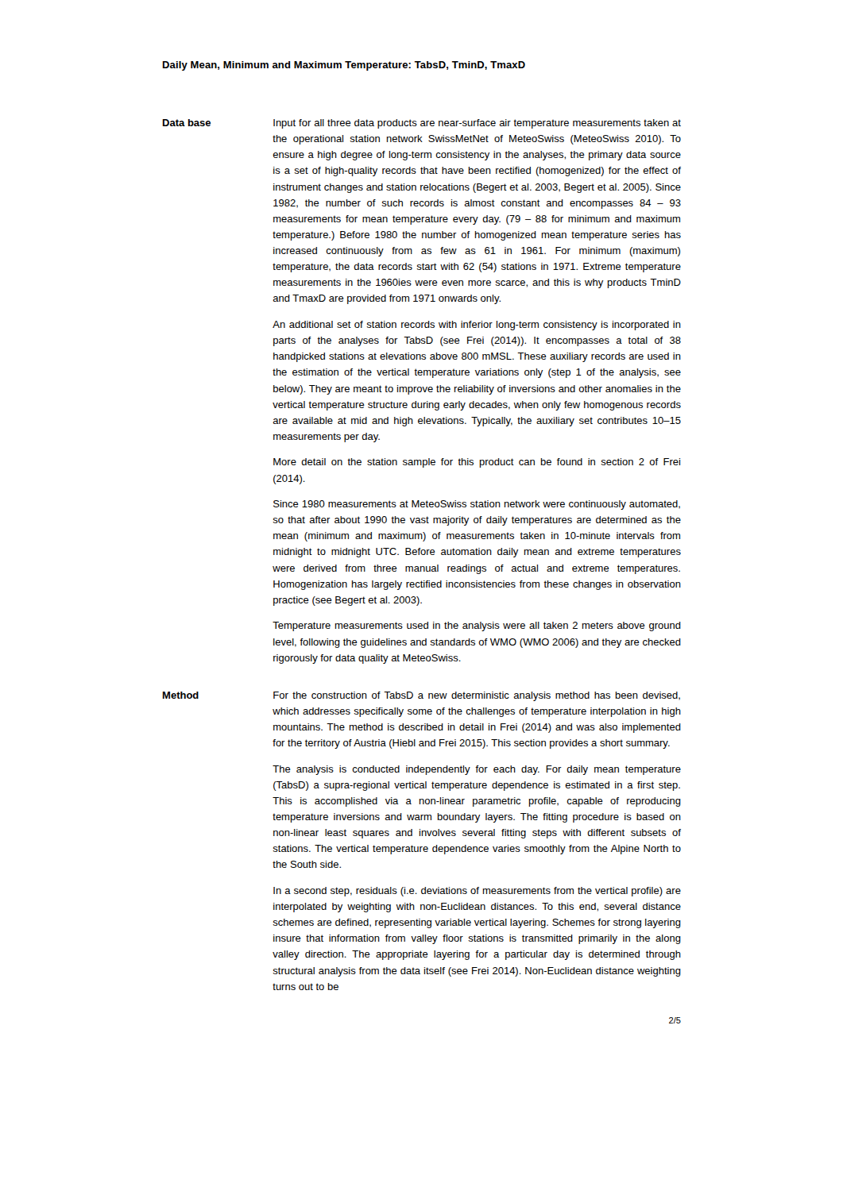Daily Mean, Minimum and Maximum Temperature: TabsD, TminD, TmaxD
Data base
Input for all three data products are near-surface air temperature measurements taken at the operational station network SwissMetNet of MeteoSwiss (MeteoSwiss 2010). To ensure a high degree of long-term consistency in the analyses, the primary data source is a set of high-quality records that have been rectified (homogenized) for the effect of instrument changes and station relocations (Begert et al. 2003, Begert et al. 2005). Since 1982, the number of such records is almost constant and encompasses 84 – 93 measurements for mean temperature every day. (79 – 88 for minimum and maximum temperature.) Before 1980 the number of homogenized mean temperature series has increased continuously from as few as 61 in 1961. For minimum (maximum) temperature, the data records start with 62 (54) stations in 1971. Extreme temperature measurements in the 1960ies were even more scarce, and this is why products TminD and TmaxD are provided from 1971 onwards only.
An additional set of station records with inferior long-term consistency is incorporated in parts of the analyses for TabsD (see Frei (2014)). It encompasses a total of 38 handpicked stations at elevations above 800 mMSL. These auxiliary records are used in the estimation of the vertical temperature variations only (step 1 of the analysis, see below). They are meant to improve the reliability of inversions and other anomalies in the vertical temperature structure during early decades, when only few homogenous records are available at mid and high elevations. Typically, the auxiliary set contributes 10–15 measurements per day.
More detail on the station sample for this product can be found in section 2 of Frei (2014).
Since 1980 measurements at MeteoSwiss station network were continuously automated, so that after about 1990 the vast majority of daily temperatures are determined as the mean (minimum and maximum) of measurements taken in 10-minute intervals from midnight to midnight UTC. Before automation daily mean and extreme temperatures were derived from three manual readings of actual and extreme temperatures. Homogenization has largely rectified inconsistencies from these changes in observation practice (see Begert et al. 2003).
Temperature measurements used in the analysis were all taken 2 meters above ground level, following the guidelines and standards of WMO (WMO 2006) and they are checked rigorously for data quality at MeteoSwiss.
Method
For the construction of TabsD a new deterministic analysis method has been devised, which addresses specifically some of the challenges of temperature interpolation in high mountains. The method is described in detail in Frei (2014) and was also implemented for the territory of Austria (Hiebl and Frei 2015). This section provides a short summary.
The analysis is conducted independently for each day. For daily mean temperature (TabsD) a supra-regional vertical temperature dependence is estimated in a first step. This is accomplished via a non-linear parametric profile, capable of reproducing temperature inversions and warm boundary layers. The fitting procedure is based on non-linear least squares and involves several fitting steps with different subsets of stations. The vertical temperature dependence varies smoothly from the Alpine North to the South side.
In a second step, residuals (i.e. deviations of measurements from the vertical profile) are interpolated by weighting with non-Euclidean distances. To this end, several distance schemes are defined, representing variable vertical layering. Schemes for strong layering insure that information from valley floor stations is transmitted primarily in the along valley direction. The appropriate layering for a particular day is determined through structural analysis from the data itself (see Frei 2014). Non-Euclidean distance weighting turns out to be
2/5